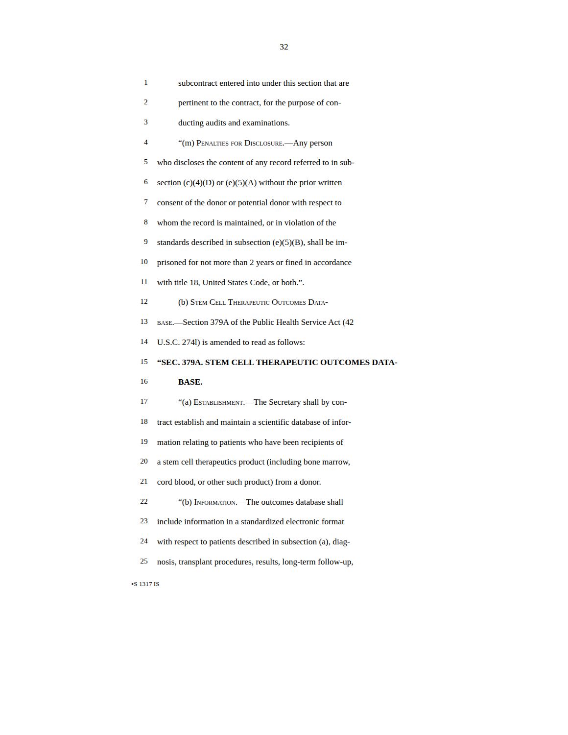32
subcontract entered into under this section that are
pertinent to the contract, for the purpose of con-
ducting audits and examinations.
“(m) Penalties for Disclosure.—Any person
who discloses the content of any record referred to in sub-
section (c)(4)(D) or (e)(5)(A) without the prior written
consent of the donor or potential donor with respect to
whom the record is maintained, or in violation of the
standards described in subsection (e)(5)(B), shall be im-
prisoned for not more than 2 years or fined in accordance
with title 18, United States Code, or both.”.
(b) Stem Cell Therapeutic Outcomes Data-
base.—Section 379A of the Public Health Service Act (42
U.S.C. 274l) is amended to read as follows:
“SEC. 379A. STEM CELL THERAPEUTIC OUTCOMES DATA-
BASE.
“(a) Establishment.—The Secretary shall by con-
tract establish and maintain a scientific database of infor-
mation relating to patients who have been recipients of
a stem cell therapeutics product (including bone marrow,
cord blood, or other such product) from a donor.
“(b) Information.—The outcomes database shall
include information in a standardized electronic format
with respect to patients described in subsection (a), diag-
nosis, transplant procedures, results, long-term follow-up,
•S 1317 IS